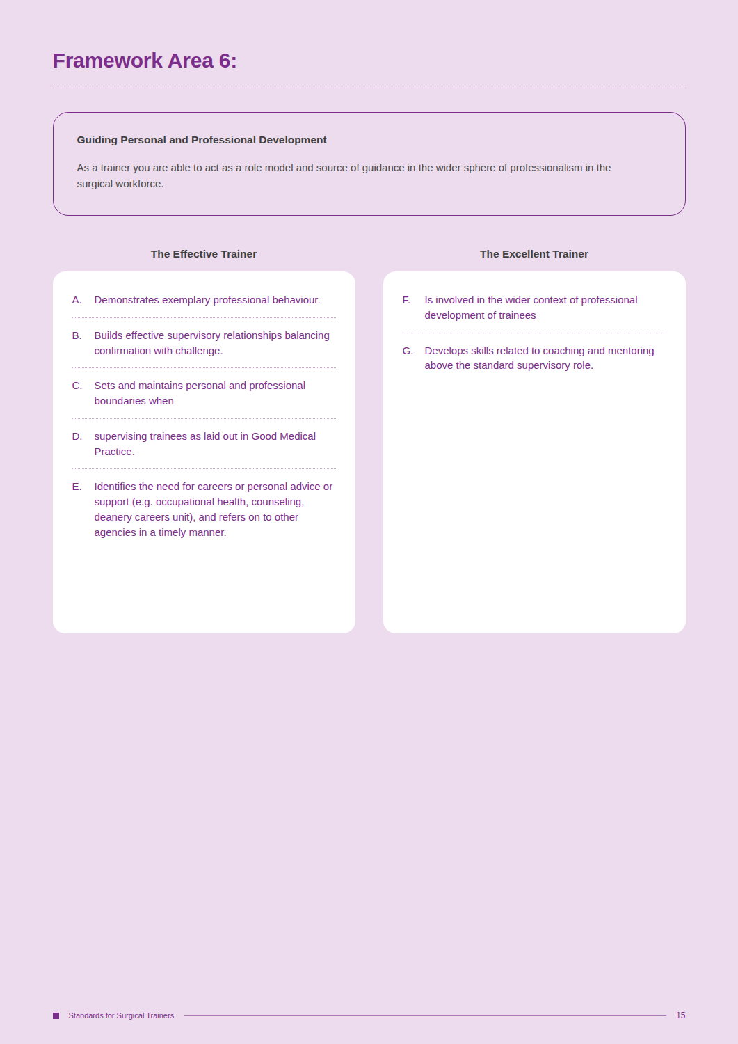Framework Area 6:
Guiding Personal and Professional Development
As a trainer you are able to act as a role model and source of guidance in the wider sphere of professionalism in the surgical workforce.
The Effective Trainer
A. Demonstrates exemplary professional behaviour.
B. Builds effective supervisory relationships balancing confirmation with challenge.
C. Sets and maintains personal and professional boundaries when
D. supervising trainees as laid out in Good Medical Practice.
E. Identifies the need for careers or personal advice or support (e.g. occupational health, counseling, deanery careers unit), and refers on to other agencies in a timely manner.
The Excellent Trainer
F. Is involved in the wider context of professional development of trainees
G. Develops skills related to coaching and mentoring above the standard supervisory role.
Standards for Surgical Trainers 15